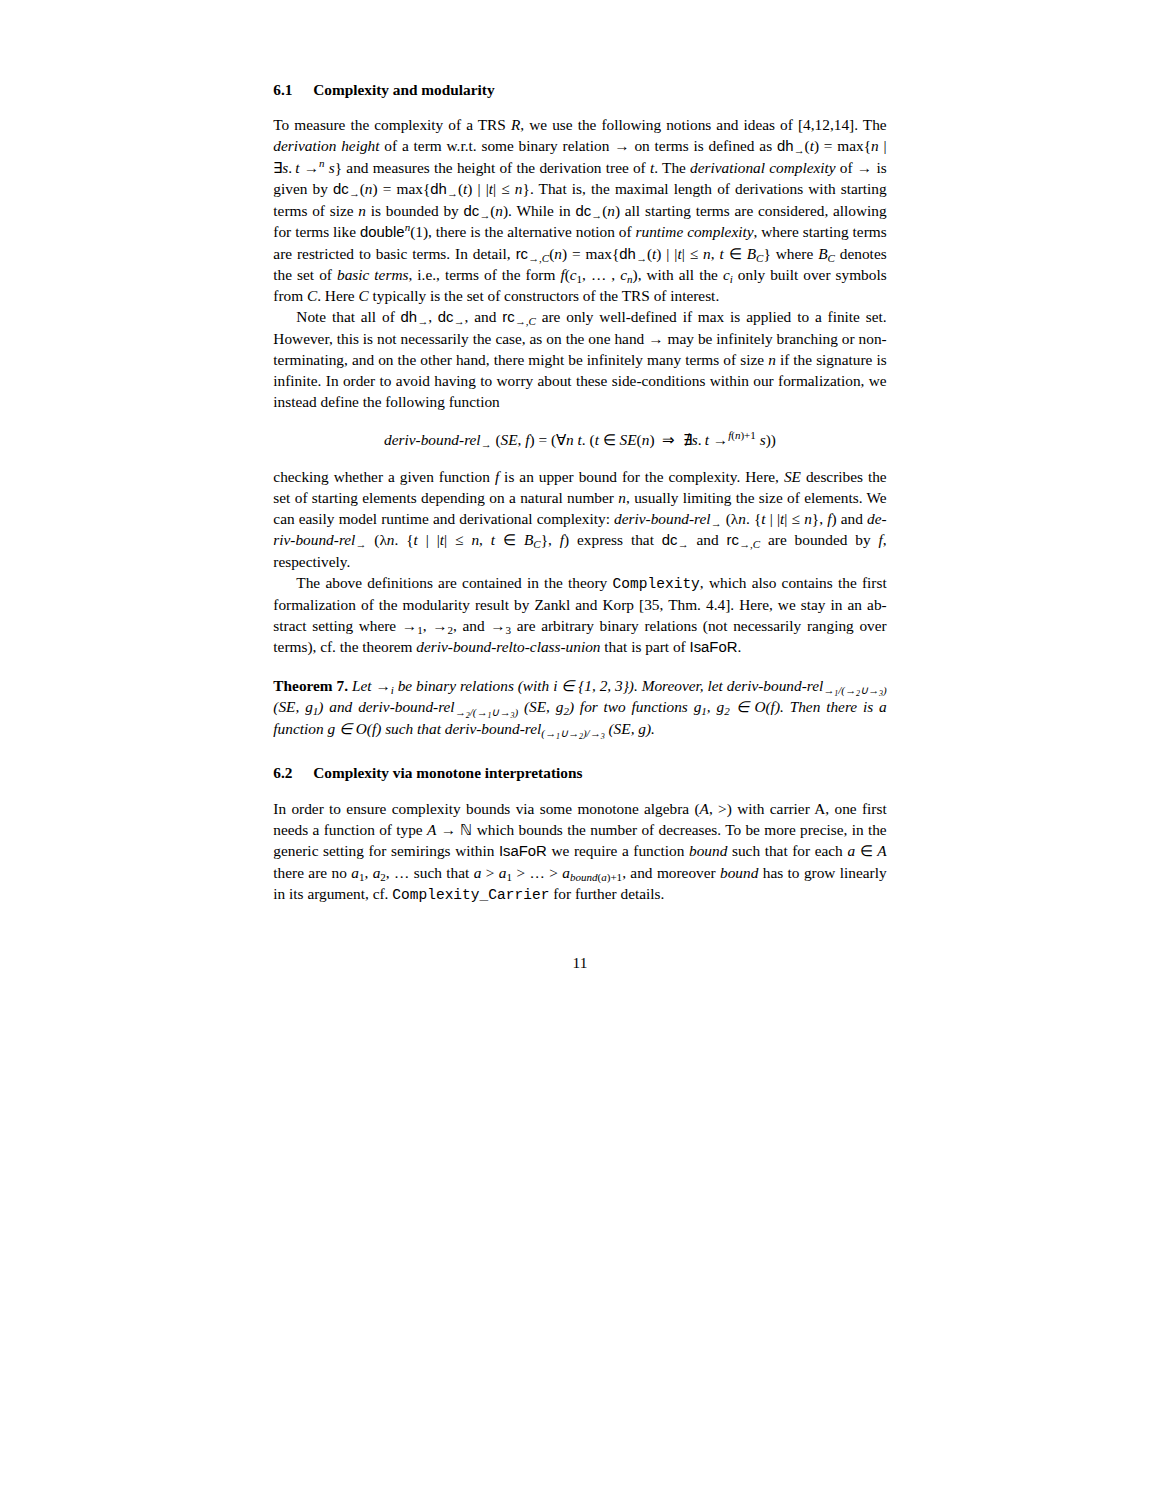6.1 Complexity and modularity
To measure the complexity of a TRS R, we use the following notions and ideas of [4,12,14]. The derivation height of a term w.r.t. some binary relation → on terms is defined as dh→(t) = max{n | ∃s. t →n s} and measures the height of the derivation tree of t. The derivational complexity of → is given by dc→(n) = max{dh→(t) | |t| ≤ n}. That is, the maximal length of derivations with starting terms of size n is bounded by dc→(n). While in dc→(n) all starting terms are considered, allowing for terms like doublen(1), there is the alternative notion of runtime complexity, where starting terms are restricted to basic terms. In detail, rc→,C(n) = max{dh→(t) | |t| ≤ n, t ∈ BC} where BC denotes the set of basic terms, i.e., terms of the form f(c1, … , cn), with all the ci only built over symbols from C. Here C typically is the set of constructors of the TRS of interest.
Note that all of dh→, dc→, and rc→,C are only well-defined if max is applied to a finite set. However, this is not necessarily the case, as on the one hand → may be infinitely branching or nonterminating, and on the other hand, there might be infinitely many terms of size n if the signature is infinite. In order to avoid having to worry about these side-conditions within our formalization, we instead define the following function
deriv-bound-rel→ (SE, f) = (∀n t. (t ∈ SE(n) ⇒ ∄s. t →f(n)+1 s))
checking whether a given function f is an upper bound for the complexity. Here, SE describes the set of starting elements depending on a natural number n, usually limiting the size of elements. We can easily model runtime and derivational complexity: deriv-bound-rel→ (λn. {t | |t| ≤ n}, f) and deriv-bound-rel→ (λn. {t | |t| ≤ n, t ∈ BC}, f) express that dc→ and rc→,C are bounded by f, respectively.
The above definitions are contained in the theory Complexity, which also contains the first formalization of the modularity result by Zankl and Korp [35, Thm. 4.4]. Here, we stay in an abstract setting where →1, →2, and →3 are arbitrary binary relations (not necessarily ranging over terms), cf. the theorem deriv-bound-relto-class-union that is part of IsaFoR.
Theorem 7. Let →i be binary relations (with i ∈ {1, 2, 3}). Moreover, let deriv-bound-rel→1/(→2∪→3) (SE, g1) and deriv-bound-rel→2/(→1∪→3) (SE, g2) for two functions g1, g2 ∈ O(f). Then there is a function g ∈ O(f) such that deriv-bound-rel(→1∪→2)/→3 (SE, g).
6.2 Complexity via monotone interpretations
In order to ensure complexity bounds via some monotone algebra (A, >) with carrier A, one first needs a function of type A → ℕ which bounds the number of decreases. To be more precise, in the generic setting for semirings within IsaFoR we require a function bound such that for each a ∈ A there are no a1, a2, … such that a > a1 > … > abound(a)+1, and moreover bound has to grow linearly in its argument, cf. Complexity_Carrier for further details.
11